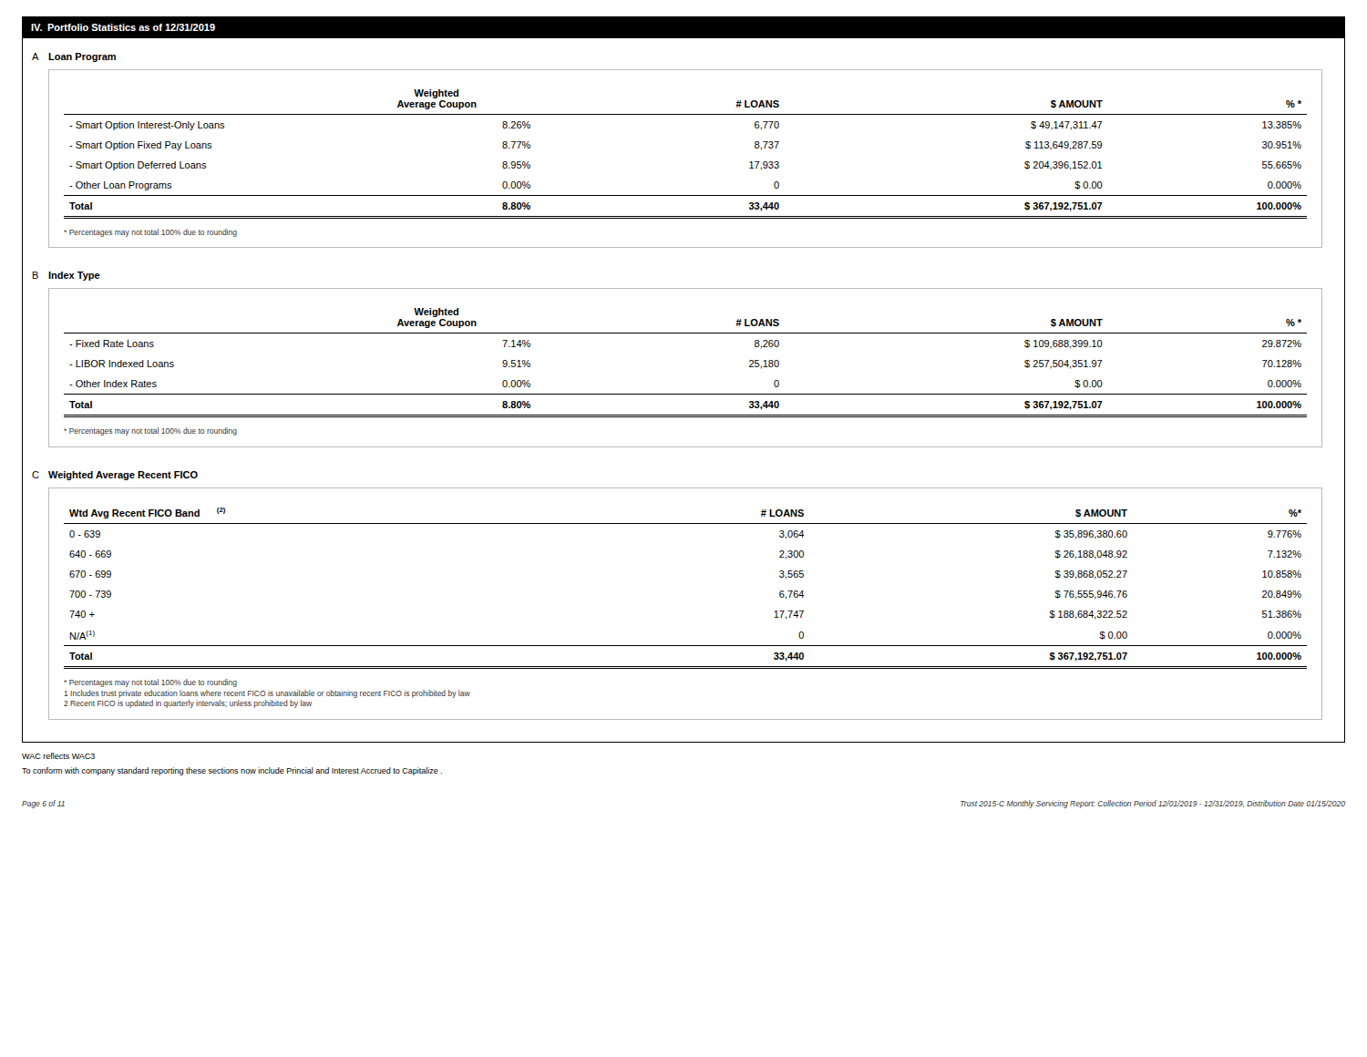IV.
Portfolio Statistics as of 12/31/2019
A
Loan Program
| | Weighted Average Coupon | # LOANS | $ AMOUNT | % * |
| --- | --- | --- | --- | --- |
| - Smart Option Interest-Only Loans | 8.26% | 6,770 | $ 49,147,311.47 | 13.385% |
| - Smart Option Fixed Pay Loans | 8.77% | 8,737 | $ 113,649,287.59 | 30.951% |
| - Smart Option Deferred Loans | 8.95% | 17,933 | $ 204,396,152.01 | 55.665% |
| - Other Loan Programs | 0.00% | 0 | $ 0.00 | 0.000% |
| Total | 8.80% | 33,440 | $ 367,192,751.07 | 100.000% |
* Percentages may not total 100% due to rounding
B
Index Type
| | Weighted Average Coupon | # LOANS | $ AMOUNT | % * |
| --- | --- | --- | --- | --- |
| - Fixed Rate Loans | 7.14% | 8,260 | $ 109,688,399.10 | 29.872% |
| - LIBOR Indexed Loans | 9.51% | 25,180 | $ 257,504,351.97 | 70.128% |
| - Other Index Rates | 0.00% | 0 | $ 0.00 | 0.000% |
| Total | 8.80% | 33,440 | $ 367,192,751.07 | 100.000% |
* Percentages may not total 100% due to rounding
C
Weighted Average Recent FICO
| Wtd Avg Recent FICO Band (2) | # LOANS | $ AMOUNT | %* |
| --- | --- | --- | --- |
| 0 - 639 | 3,064 | $ 35,896,380.60 | 9.776% |
| 640 - 669 | 2,300 | $ 26,188,048.92 | 7.132% |
| 670 - 699 | 3,565 | $ 39,868,052.27 | 10.858% |
| 700 - 739 | 6,764 | $ 76,555,946.76 | 20.849% |
| 740 + | 17,747 | $ 188,684,322.52 | 51.386% |
| N/A (1) | 0 | $ 0.00 | 0.000% |
| Total | 33,440 | $ 367,192,751.07 | 100.000% |
* Percentages may not total 100% due to rounding
1 Includes trust private education loans where recent FICO is unavailable or obtaining recent FICO is prohibited by law
2 Recent FICO is updated in quarterly intervals; unless prohibited by law
WAC reflects WAC3
To conform with company standard reporting these sections now include Princial and Interest Accrued to Capitalize .
Page 6 of 11
Trust 2015-C Monthly Servicing Report: Collection Period 12/01/2019 - 12/31/2019, Distribution Date 01/15/2020